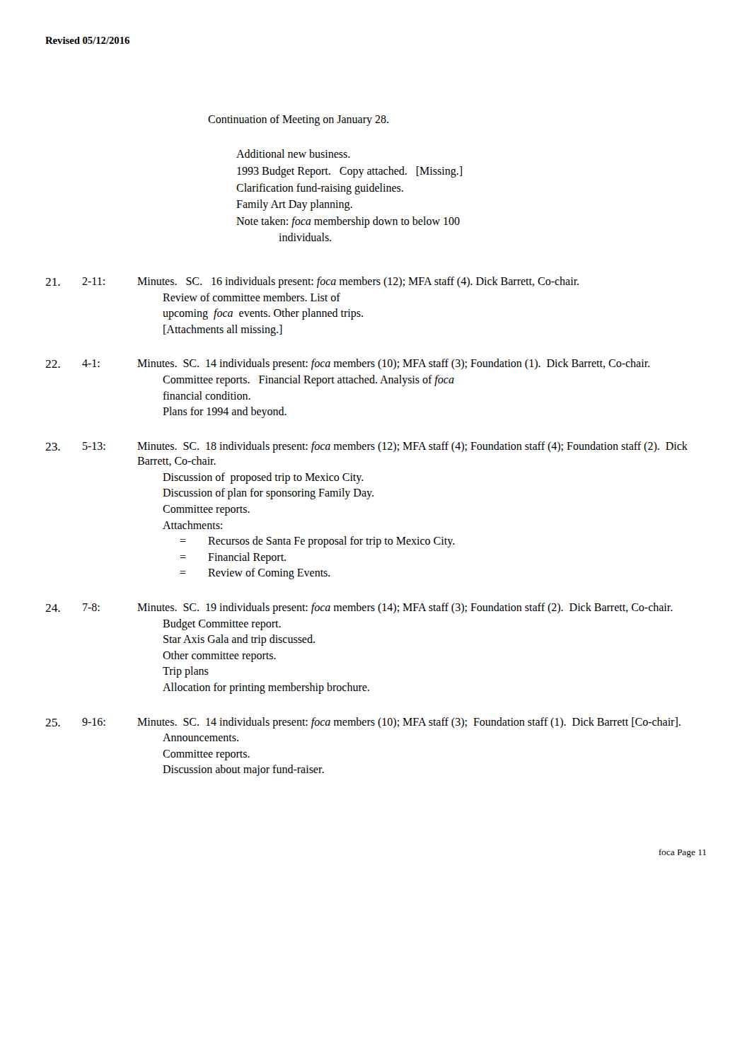Revised 05/12/2016
Continuation of Meeting on January 28.
Additional new business.
1993 Budget Report. Copy attached. [Missing.]
Clarification fund-raising guidelines.
Family Art Day planning.
Note taken: foca membership down to below 100
individuals.
| 21. | 2-11: | Minutes. SC. 16 individuals present: foca members (12); MFA staff (4). Dick Barrett, Co-chair. Review of committee members. List of upcoming foca events. Other planned trips. [Attachments all missing.] |
| 22. | 4-1: | Minutes. SC. 14 individuals present: foca members (10); MFA staff (3); Foundation (1). Dick Barrett, Co-chair. Committee reports. Financial Report attached. Analysis of foca financial condition. Plans for 1994 and beyond. |
| 23. | 5-13: | Minutes. SC. 18 individuals present: foca members (12); MFA staff (4); Foundation staff (4); Foundation staff (2). Dick Barrett, Co-chair. Discussion of proposed trip to Mexico City. Discussion of plan for sponsoring Family Day. Committee reports. Attachments: = Recursos de Santa Fe proposal for trip to Mexico City. = Financial Report. = Review of Coming Events. |
| 24. | 7-8: | Minutes. SC. 19 individuals present: foca members (14); MFA staff (3); Foundation staff (2). Dick Barrett, Co-chair. Budget Committee report. Star Axis Gala and trip discussed. Other committee reports. Trip plans Allocation for printing membership brochure. |
| 25. | 9-16: | Minutes. SC. 14 individuals present: foca members (10); MFA staff (3); Foundation staff (1). Dick Barrett [Co-chair]. Announcements. Committee reports. Discussion about major fund-raiser. |
foca Page 11